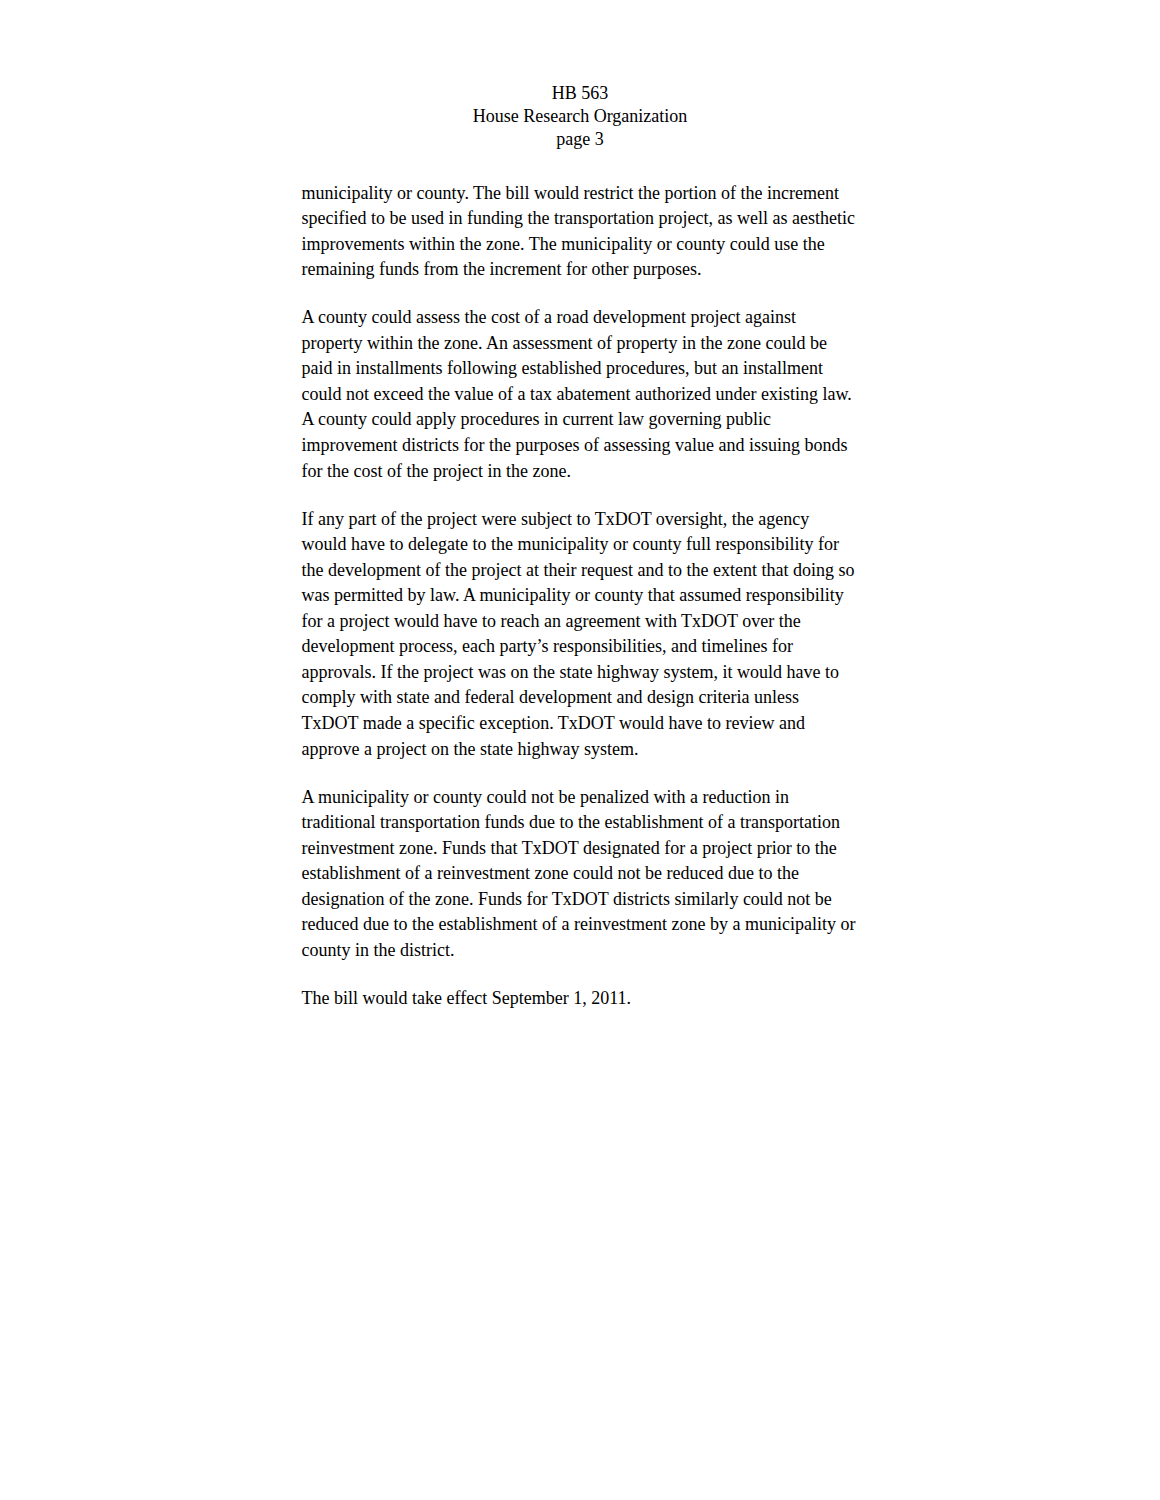HB 563 House Research Organization page 3
municipality or county. The bill would restrict the portion of the increment specified to be used in funding the transportation project, as well as aesthetic improvements within the zone. The municipality or county could use the remaining funds from the increment for other purposes.
A county could assess the cost of a road development project against property within the zone. An assessment of property in the zone could be paid in installments following established procedures, but an installment could not exceed the value of a tax abatement authorized under existing law. A county could apply procedures in current law governing public improvement districts for the purposes of assessing value and issuing bonds for the cost of the project in the zone.
If any part of the project were subject to TxDOT oversight, the agency would have to delegate to the municipality or county full responsibility for the development of the project at their request and to the extent that doing so was permitted by law. A municipality or county that assumed responsibility for a project would have to reach an agreement with TxDOT over the development process, each party’s responsibilities, and timelines for approvals. If the project was on the state highway system, it would have to comply with state and federal development and design criteria unless TxDOT made a specific exception. TxDOT would have to review and approve a project on the state highway system.
A municipality or county could not be penalized with a reduction in traditional transportation funds due to the establishment of a transportation reinvestment zone. Funds that TxDOT designated for a project prior to the establishment of a reinvestment zone could not be reduced due to the designation of the zone. Funds for TxDOT districts similarly could not be reduced due to the establishment of a reinvestment zone by a municipality or county in the district.
The bill would take effect September 1, 2011.